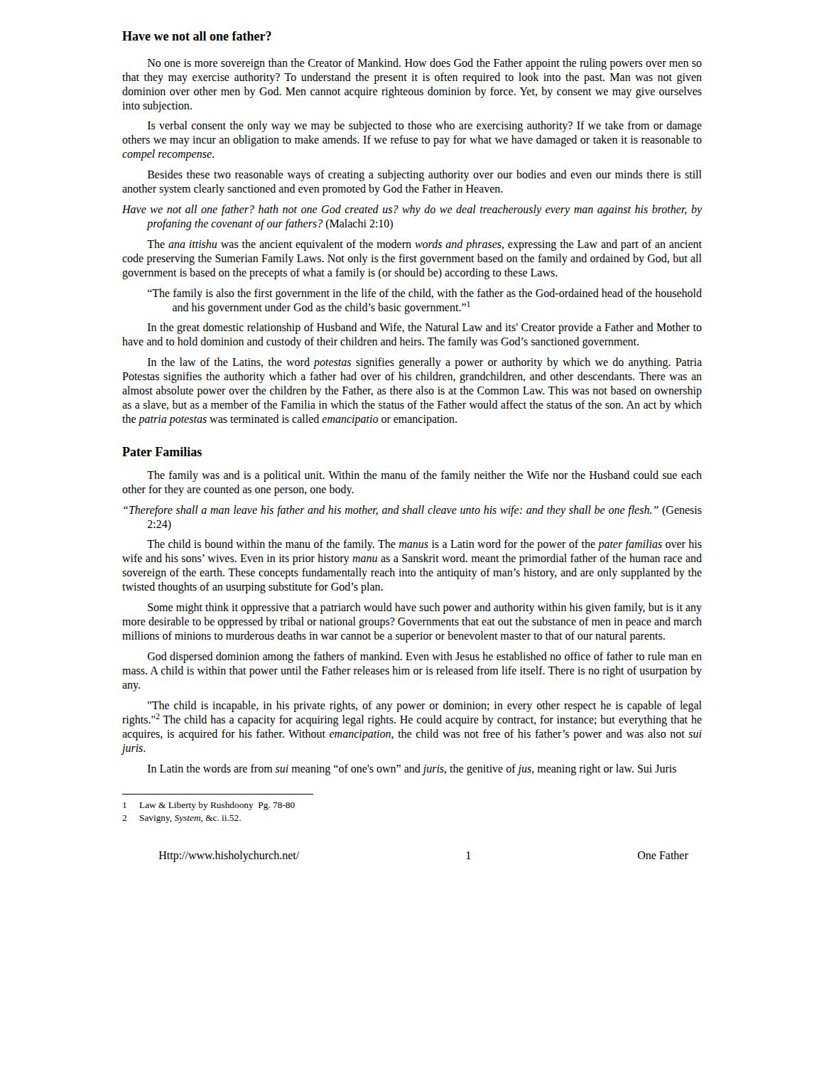Have we not all one father?
No one is more sovereign than the Creator of Mankind. How does God the Father appoint the ruling powers over men so that they may exercise authority? To understand the present it is often required to look into the past. Man was not given dominion over other men by God. Men cannot acquire righteous dominion by force. Yet, by consent we may give ourselves into subjection.
Is verbal consent the only way we may be subjected to those who are exercising authority? If we take from or damage others we may incur an obligation to make amends. If we refuse to pay for what we have damaged or taken it is reasonable to compel recompense.
Besides these two reasonable ways of creating a subjecting authority over our bodies and even our minds there is still another system clearly sanctioned and even promoted by God the Father in Heaven.
Have we not all one father? hath not one God created us? why do we deal treacherously every man against his brother, by profaning the covenant of our fathers? (Malachi 2:10)
The ana ittishu was the ancient equivalent of the modern words and phrases, expressing the Law and part of an ancient code preserving the Sumerian Family Laws. Not only is the first government based on the family and ordained by God, but all government is based on the precepts of what a family is (or should be) according to these Laws.
“The family is also the first government in the life of the child, with the father as the God-ordained head of the household and his government under God as the child’s basic government.”1
In the great domestic relationship of Husband and Wife, the Natural Law and its' Creator provide a Father and Mother to have and to hold dominion and custody of their children and heirs. The family was God’s sanctioned government.
In the law of the Latins, the word potestas signifies generally a power or authority by which we do anything. Patria Potestas signifies the authority which a father had over of his children, grandchildren, and other descendants. There was an almost absolute power over the children by the Father, as there also is at the Common Law. This was not based on ownership as a slave, but as a member of the Familia in which the status of the Father would affect the status of the son. An act by which the patria potestas was terminated is called emancipatio or emancipation.
Pater Familias
The family was and is a political unit. Within the manu of the family neither the Wife nor the Husband could sue each other for they are counted as one person, one body.
“Therefore shall a man leave his father and his mother, and shall cleave unto his wife: and they shall be one flesh.” (Genesis 2:24)
The child is bound within the manu of the family. The manus is a Latin word for the power of the pater familias over his wife and his sons’ wives. Even in its prior history manu as a Sanskrit word. meant the primordial father of the human race and sovereign of the earth. These concepts fundamentally reach into the antiquity of man’s history, and are only supplanted by the twisted thoughts of an usurping substitute for God’s plan.
Some might think it oppressive that a patriarch would have such power and authority within his given family, but is it any more desirable to be oppressed by tribal or national groups? Governments that eat out the substance of men in peace and march millions of minions to murderous deaths in war cannot be a superior or benevolent master to that of our natural parents.
God dispersed dominion among the fathers of mankind. Even with Jesus he established no office of father to rule man en mass. A child is within that power until the Father releases him or is released from life itself. There is no right of usurpation by any.
"The child is incapable, in his private rights, of any power or dominion; in every other respect he is capable of legal rights."2 The child has a capacity for acquiring legal rights. He could acquire by contract, for instance; but everything that he acquires, is acquired for his father. Without emancipation, the child was not free of his father’s power and was also not sui juris.
In Latin the words are from sui meaning “of one's own” and juris, the genitive of jus, meaning right or law. Sui Juris
1 Law & Liberty by Rushdoony Pg. 78-80
2 Savigny, System, &c. ii.52.
Http://www.hisholychurch.net/ 1 One Father